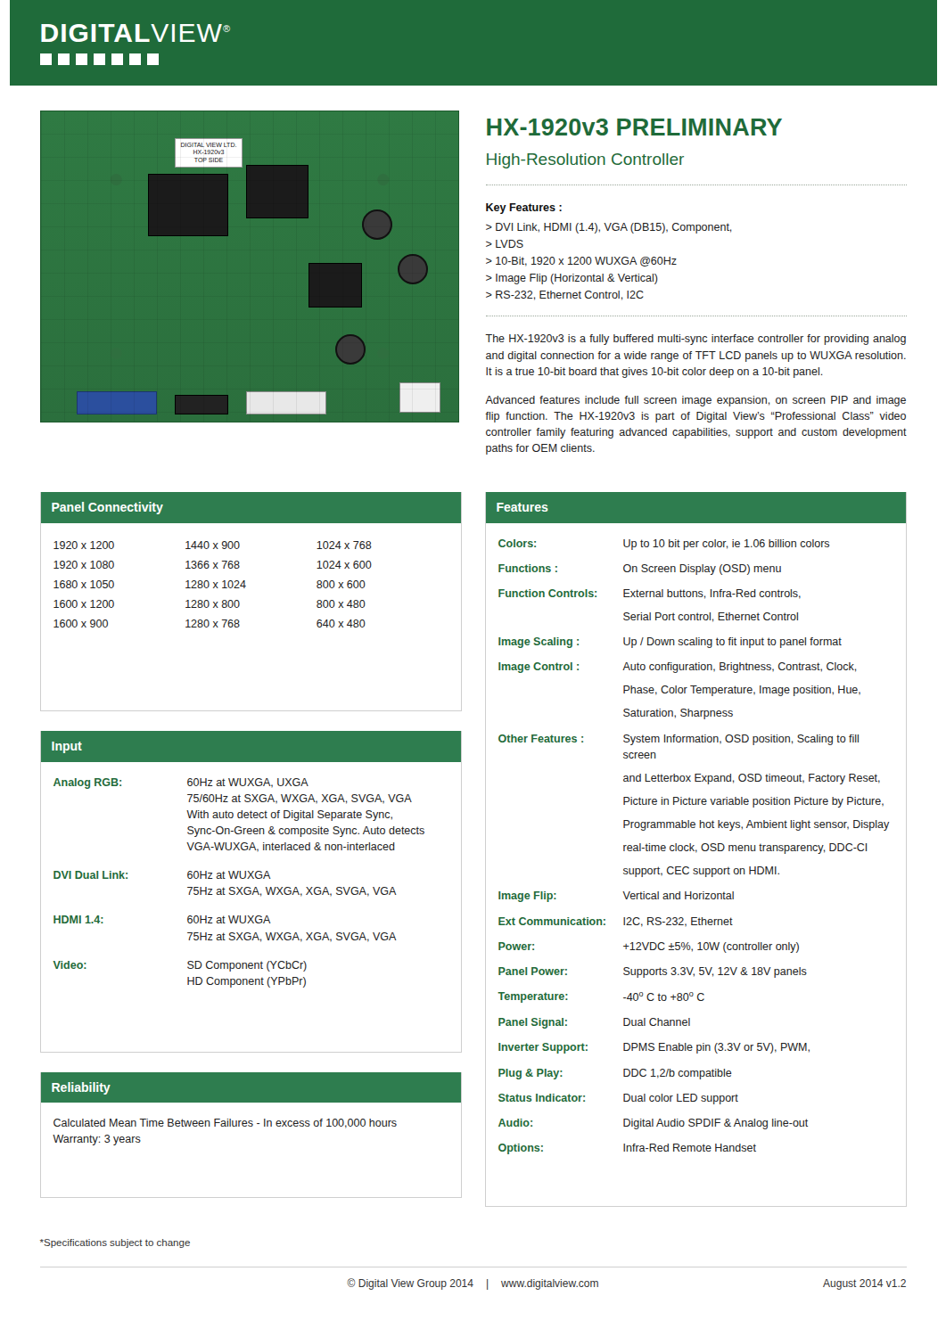DIGITALVIEW®
DIGITAL VIEW LTD.
HX-1920v3
TOP SIDE
HX-1920v3 PRELIMINARY
High-Resolution Controller
Key Features :
DVI Link, HDMI (1.4), VGA (DB15), Component,
LVDS
10-Bit, 1920 x 1200 WUXGA @60Hz
Image Flip (Horizontal & Vertical)
RS-232, Ethernet Control, I2C
The HX-1920v3 is a fully buffered multi-sync interface controller for providing analog and digital connection for a wide range of TFT LCD panels up to WUXGA resolution. It is a true 10-bit board that gives 10-bit color deep on a 10-bit panel.
Advanced features include full screen image expansion, on screen PIP and image flip function. The HX-1920v3 is part of Digital View’s “Professional Class” video controller family featuring advanced capabilities, support and custom development paths for OEM clients.
Panel Connectivity
| 1920 x 1200 | 1440 x 900 | 1024 x 768 |
| 1920 x 1080 | 1366 x 768 | 1024 x 600 |
| 1680 x 1050 | 1280 x 1024 | 800 x 600 |
| 1600 x 1200 | 1280 x 800 | 800 x 480 |
| 1600 x 900 | 1280 x 768 | 640 x 480 |
Input
| Analog RGB: | 60Hz at WUXGA, UXGA 75/60Hz at SXGA, WXGA, XGA, SVGA, VGA With auto detect of Digital Separate Sync, Sync-On-Green & composite Sync. Auto detects VGA-WUXGA, interlaced & non-interlaced |
| DVI Dual Link: | 60Hz at WUXGA 75Hz at SXGA, WXGA, XGA, SVGA, VGA |
| HDMI 1.4: | 60Hz at WUXGA 75Hz at SXGA, WXGA, XGA, SVGA, VGA |
| Video: | SD Component (YCbCr) HD Component (YPbPr) |
Reliability
Calculated Mean Time Between Failures - In excess of 100,000 hours
Warranty: 3 years
Features
| Colors: | Up to 10 bit per color, ie 1.06 billion colors |
| Functions : | On Screen Display (OSD) menu |
| Function Controls: | External buttons, Infra-Red controls, Serial Port control, Ethernet Control |
| Image Scaling : | Up / Down scaling to fit input to panel format |
| Image Control : | Auto configuration, Brightness, Contrast, Clock, Phase, Color Temperature, Image position, Hue, Saturation, Sharpness |
| Other Features : | System Information, OSD position, Scaling to fill screen and Letterbox Expand, OSD timeout, Factory Reset, Picture in Picture variable position Picture by Picture, Programmable hot keys, Ambient light sensor, Display real-time clock, OSD menu transparency, DDC-CI support, CEC support on HDMI. |
| Image Flip: | Vertical and Horizontal |
| Ext Communication: | I2C, RS-232, Ethernet |
| Power: | +12VDC ±5%, 10W (controller only) |
| Panel Power: | Supports 3.3V, 5V, 12V & 18V panels |
| Temperature: | -40 o C to +80 o C |
| Panel Signal: | Dual Channel |
| Inverter Support: | DPMS Enable pin (3.3V or 5V), PWM, |
| Plug & Play: | DDC 1,2/b compatible |
| Status Indicator: | Dual color LED support |
| Audio: | Digital Audio SPDIF & Analog line-out |
| Options: | Infra-Red Remote Handset |
*Specifications subject to change
© Digital View Group 2014 | www.digitalview.com
August 2014 v1.2